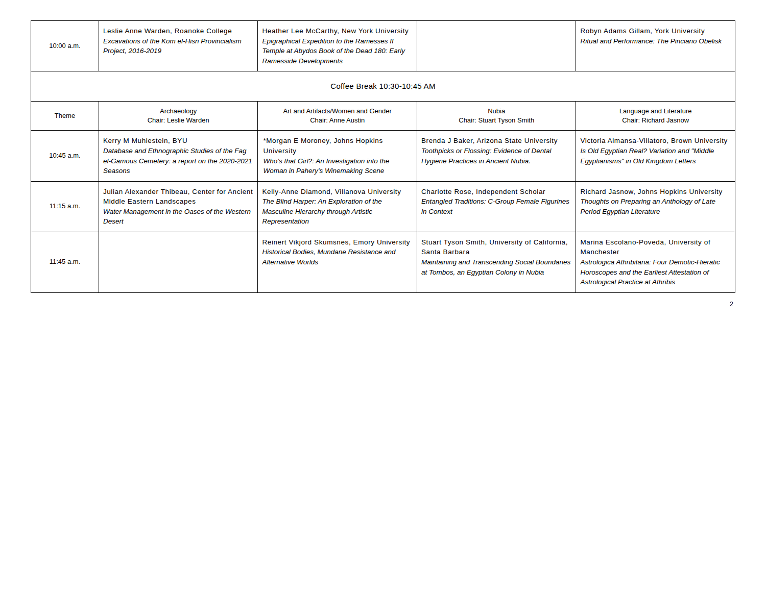| 10:00 a.m. | Leslie Anne Warden, Roanoke College Excavations of the Kom el-Hisn Provincialism Project, 2016-2019 | Heather Lee McCarthy, New York University Epigraphical Expedition to the Ramesses II Temple at Abydos Book of the Dead 180: Early Ramesside Developments | | Robyn Adams Gillam, York University Ritual and Performance: The Pinciano Obelisk |
| Coffee Break 10:30-10:45 AM |
| Theme | Archaeology Chair: Leslie Warden | Art and Artifacts/Women and Gender Chair: Anne Austin | Nubia Chair: Stuart Tyson Smith | Language and Literature Chair: Richard Jasnow |
| 10:45 a.m. | Kerry M Muhlestein, BYU Database and Ethnographic Studies of the Fag el-Gamous Cemetery: a report on the 2020-2021 Seasons | *Morgan E Moroney, Johns Hopkins University Who’s that Girl?: An Investigation into the Woman in Pahery’s Winemaking Scene | Brenda J Baker, Arizona State University Toothpicks or Flossing: Evidence of Dental Hygiene Practices in Ancient Nubia. | Victoria Almansa-Villatoro, Brown University Is Old Egyptian Real? Variation and "Middle Egyptianisms" in Old Kingdom Letters |
| 11:15 a.m. | Julian Alexander Thibeau, Center for Ancient Middle Eastern Landscapes Water Management in the Oases of the Western Desert | Kelly-Anne Diamond, Villanova University The Blind Harper: An Exploration of the Masculine Hierarchy through Artistic Representation | Charlotte Rose, Independent Scholar Entangled Traditions: C-Group Female Figurines in Context | Richard Jasnow, Johns Hopkins University Thoughts on Preparing an Anthology of Late Period Egyptian Literature |
| 11:45 a.m. | | Reinert Vikjord Skumsnes, Emory University Historical Bodies, Mundane Resistance and Alternative Worlds | Stuart Tyson Smith, University of California, Santa Barbara Maintaining and Transcending Social Boundaries at Tombos, an Egyptian Colony in Nubia | Marina Escolano-Poveda, University of Manchester Astrologica Athribitana: Four Demotic-Hieratic Horoscopes and the Earliest Attestation of Astrological Practice at Athribis |
2